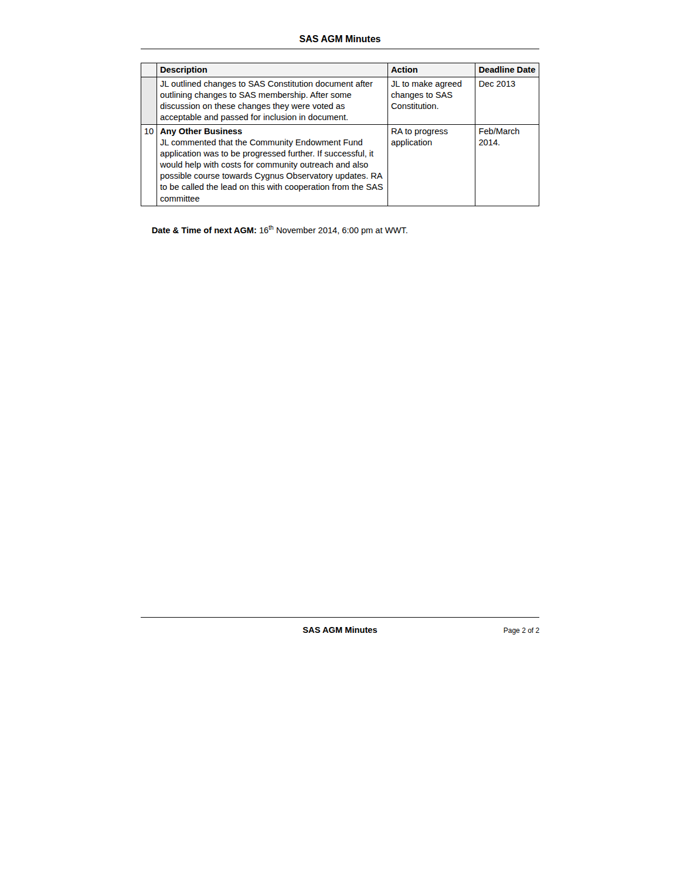SAS AGM Minutes
| | Description | Action | Deadline Date |
| --- | --- | --- | --- |
| | JL outlined changes to SAS Constitution document after outlining changes to SAS membership. After some discussion on these changes they were voted as acceptable and passed for inclusion in document. | JL to make agreed changes to SAS Constitution. | Dec 2013 |
| 10 | Any Other Business JL commented that the Community Endowment Fund application was to be progressed further. If successful, it would help with costs for community outreach and also possible course towards Cygnus Observatory updates. RA to be called the lead on this with cooperation from the SAS committee | RA to progress application | Feb/March 2014. |
Date & Time of next AGM: 16th November 2014, 6:00 pm at WWT.
SAS AGM Minutes
Page 2 of 2